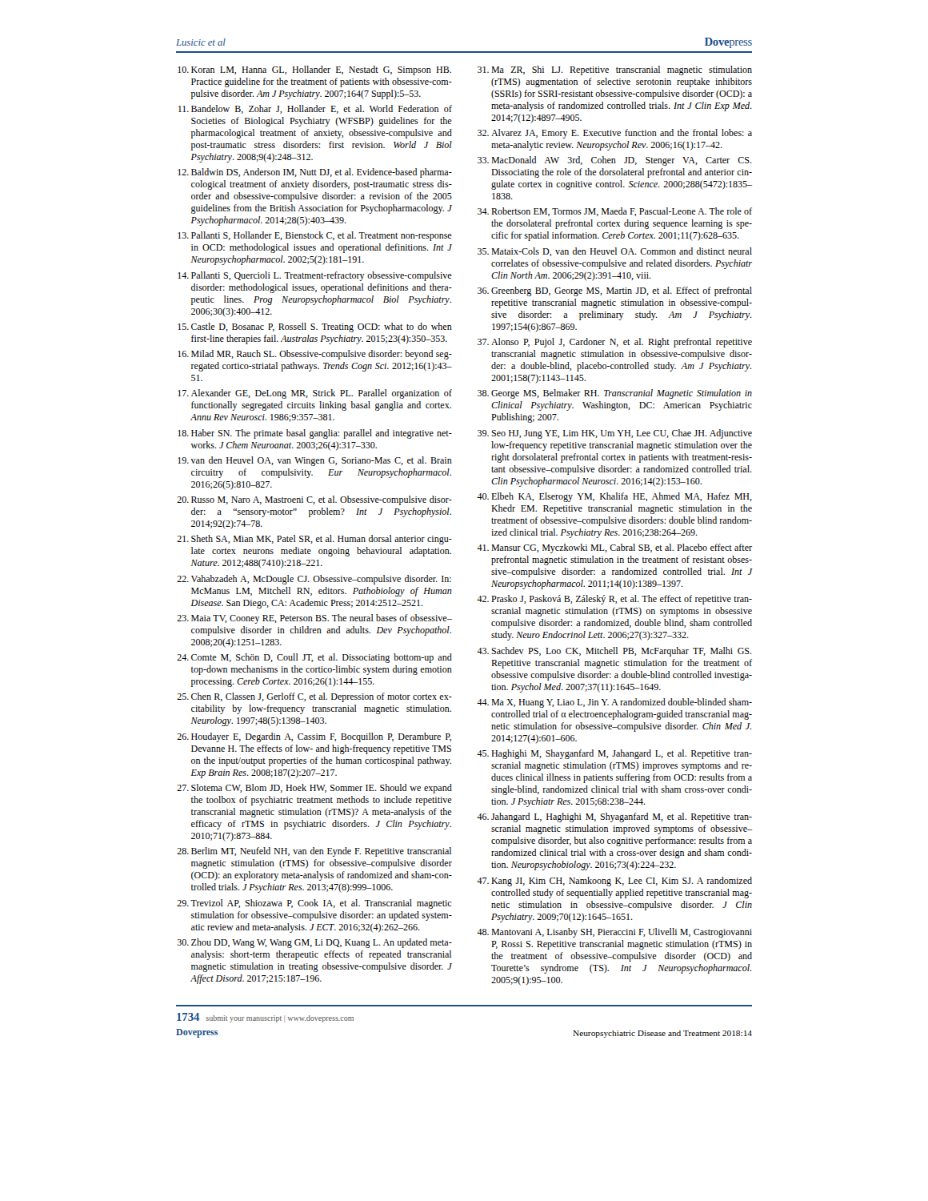Lusicic et al
Dove press
10. Koran LM, Hanna GL, Hollander E, Nestadt G, Simpson HB. Practice guideline for the treatment of patients with obsessive-compulsive disorder. Am J Psychiatry. 2007;164(7 Suppl):5–53.
11. Bandelow B, Zohar J, Hollander E, et al. World Federation of Societies of Biological Psychiatry (WFSBP) guidelines for the pharmacological treatment of anxiety, obsessive-compulsive and post-traumatic stress disorders: first revision. World J Biol Psychiatry. 2008;9(4):248–312.
12. Baldwin DS, Anderson IM, Nutt DJ, et al. Evidence-based pharmacological treatment of anxiety disorders, post-traumatic stress disorder and obsessive-compulsive disorder: a revision of the 2005 guidelines from the British Association for Psychopharmacology. J Psychopharmacol. 2014;28(5):403–439.
13. Pallanti S, Hollander E, Bienstock C, et al. Treatment non-response in OCD: methodological issues and operational definitions. Int J Neuropsychopharmacol. 2002;5(2):181–191.
14. Pallanti S, Quercioli L. Treatment-refractory obsessive-compulsive disorder: methodological issues, operational definitions and therapeutic lines. Prog Neuropsychopharmacol Biol Psychiatry. 2006;30(3):400–412.
15. Castle D, Bosanac P, Rossell S. Treating OCD: what to do when first-line therapies fail. Australas Psychiatry. 2015;23(4):350–353.
16. Milad MR, Rauch SL. Obsessive-compulsive disorder: beyond segregated cortico-striatal pathways. Trends Cogn Sci. 2012;16(1):43–51.
17. Alexander GE, DeLong MR, Strick PL. Parallel organization of functionally segregated circuits linking basal ganglia and cortex. Annu Rev Neurosci. 1986;9:357–381.
18. Haber SN. The primate basal ganglia: parallel and integrative networks. J Chem Neuroanat. 2003;26(4):317–330.
19. van den Heuvel OA, van Wingen G, Soriano-Mas C, et al. Brain circuitry of compulsivity. Eur Neuropsychopharmacol. 2016;26(5):810–827.
20. Russo M, Naro A, Mastroeni C, et al. Obsessive-compulsive disorder: a “sensory-motor” problem? Int J Psychophysiol. 2014;92(2):74–78.
21. Sheth SA, Mian MK, Patel SR, et al. Human dorsal anterior cingulate cortex neurons mediate ongoing behavioural adaptation. Nature. 2012;488(7410):218–221.
22. Vahabzadeh A, McDougle CJ. Obsessive–compulsive disorder. In: McManus LM, Mitchell RN, editors. Pathobiology of Human Disease. San Diego, CA: Academic Press; 2014:2512–2521.
23. Maia TV, Cooney RE, Peterson BS. The neural bases of obsessive–compulsive disorder in children and adults. Dev Psychopathol. 2008;20(4):1251–1283.
24. Comte M, Schön D, Coull JT, et al. Dissociating bottom-up and top-down mechanisms in the cortico-limbic system during emotion processing. Cereb Cortex. 2016;26(1):144–155.
25. Chen R, Classen J, Gerloff C, et al. Depression of motor cortex excitability by low-frequency transcranial magnetic stimulation. Neurology. 1997;48(5):1398–1403.
26. Houdayer E, Degardin A, Cassim F, Bocquillon P, Derambure P, Devanne H. The effects of low- and high-frequency repetitive TMS on the input/output properties of the human corticospinal pathway. Exp Brain Res. 2008;187(2):207–217.
27. Slotema CW, Blom JD, Hoek HW, Sommer IE. Should we expand the toolbox of psychiatric treatment methods to include repetitive transcranial magnetic stimulation (rTMS)? A meta-analysis of the efficacy of rTMS in psychiatric disorders. J Clin Psychiatry. 2010;71(7):873–884.
28. Berlim MT, Neufeld NH, van den Eynde F. Repetitive transcranial magnetic stimulation (rTMS) for obsessive–compulsive disorder (OCD): an exploratory meta-analysis of randomized and sham-controlled trials. J Psychiatr Res. 2013;47(8):999–1006.
29. Trevizol AP, Shiozawa P, Cook IA, et al. Transcranial magnetic stimulation for obsessive–compulsive disorder: an updated systematic review and meta-analysis. J ECT. 2016;32(4):262–266.
30. Zhou DD, Wang W, Wang GM, Li DQ, Kuang L. An updated meta-analysis: short-term therapeutic effects of repeated transcranial magnetic stimulation in treating obsessive-compulsive disorder. J Affect Disord. 2017;215:187–196.
31. Ma ZR, Shi LJ. Repetitive transcranial magnetic stimulation (rTMS) augmentation of selective serotonin reuptake inhibitors (SSRIs) for SSRI-resistant obsessive-compulsive disorder (OCD): a meta-analysis of randomized controlled trials. Int J Clin Exp Med. 2014;7(12):4897–4905.
32. Alvarez JA, Emory E. Executive function and the frontal lobes: a meta-analytic review. Neuropsychol Rev. 2006;16(1):17–42.
33. MacDonald AW 3rd, Cohen JD, Stenger VA, Carter CS. Dissociating the role of the dorsolateral prefrontal and anterior cingulate cortex in cognitive control. Science. 2000;288(5472):1835–1838.
34. Robertson EM, Tormos JM, Maeda F, Pascual-Leone A. The role of the dorsolateral prefrontal cortex during sequence learning is specific for spatial information. Cereb Cortex. 2001;11(7):628–635.
35. Mataix-Cols D, van den Heuvel OA. Common and distinct neural correlates of obsessive-compulsive and related disorders. Psychiatr Clin North Am. 2006;29(2):391–410, viii.
36. Greenberg BD, George MS, Martin JD, et al. Effect of prefrontal repetitive transcranial magnetic stimulation in obsessive-compulsive disorder: a preliminary study. Am J Psychiatry. 1997;154(6):867–869.
37. Alonso P, Pujol J, Cardoner N, et al. Right prefrontal repetitive transcranial magnetic stimulation in obsessive-compulsive disorder: a double-blind, placebo-controlled study. Am J Psychiatry. 2001;158(7):1143–1145.
38. George MS, Belmaker RH. Transcranial Magnetic Stimulation in Clinical Psychiatry. Washington, DC: American Psychiatric Publishing; 2007.
39. Seo HJ, Jung YE, Lim HK, Um YH, Lee CU, Chae JH. Adjunctive low-frequency repetitive transcranial magnetic stimulation over the right dorsolateral prefrontal cortex in patients with treatment-resistant obsessive–compulsive disorder: a randomized controlled trial. Clin Psychopharmacol Neurosci. 2016;14(2):153–160.
40. Elbeh KA, Elserogy YM, Khalifa HE, Ahmed MA, Hafez MH, Khedr EM. Repetitive transcranial magnetic stimulation in the treatment of obsessive–compulsive disorders: double blind randomized clinical trial. Psychiatry Res. 2016;238:264–269.
41. Mansur CG, Myczkowki ML, Cabral SB, et al. Placebo effect after prefrontal magnetic stimulation in the treatment of resistant obsessive–compulsive disorder: a randomized controlled trial. Int J Neuropsychopharmacol. 2011;14(10):1389–1397.
42. Prasko J, Pasková B, Záleský R, et al. The effect of repetitive transcranial magnetic stimulation (rTMS) on symptoms in obsessive compulsive disorder: a randomized, double blind, sham controlled study. Neuro Endocrinol Lett. 2006;27(3):327–332.
43. Sachdev PS, Loo CK, Mitchell PB, McFarquhar TF, Malhi GS. Repetitive transcranial magnetic stimulation for the treatment of obsessive compulsive disorder: a double-blind controlled investigation. Psychol Med. 2007;37(11):1645–1649.
44. Ma X, Huang Y, Liao L, Jin Y. A randomized double-blinded sham-controlled trial of α electroencephalogram-guided transcranial magnetic stimulation for obsessive–compulsive disorder. Chin Med J. 2014;127(4):601–606.
45. Haghighi M, Shayganfard M, Jahangard L, et al. Repetitive transcranial magnetic stimulation (rTMS) improves symptoms and reduces clinical illness in patients suffering from OCD: results from a single-blind, randomized clinical trial with sham cross-over condition. J Psychiatr Res. 2015;68:238–244.
46. Jahangard L, Haghighi M, Shyaganfard M, et al. Repetitive transcranial magnetic stimulation improved symptoms of obsessive–compulsive disorder, but also cognitive performance: results from a randomized clinical trial with a cross-over design and sham condition. Neuropsychobiology. 2016;73(4):224–232.
47. Kang JI, Kim CH, Namkoong K, Lee CI, Kim SJ. A randomized controlled study of sequentially applied repetitive transcranial magnetic stimulation in obsessive–compulsive disorder. J Clin Psychiatry. 2009;70(12):1645–1651.
48. Mantovani A, Lisanby SH, Pieraccini F, Ulivelli M, Castrogiovanni P, Rossi S. Repetitive transcranial magnetic stimulation (rTMS) in the treatment of obsessive–compulsive disorder (OCD) and Tourette’s syndrome (TS). Int J Neuropsychopharmacol. 2005;9(1):95–100.
1734 submit your manuscript | www.dovepress.com
Dovepress
Neuropsychiatric Disease and Treatment 2018:14